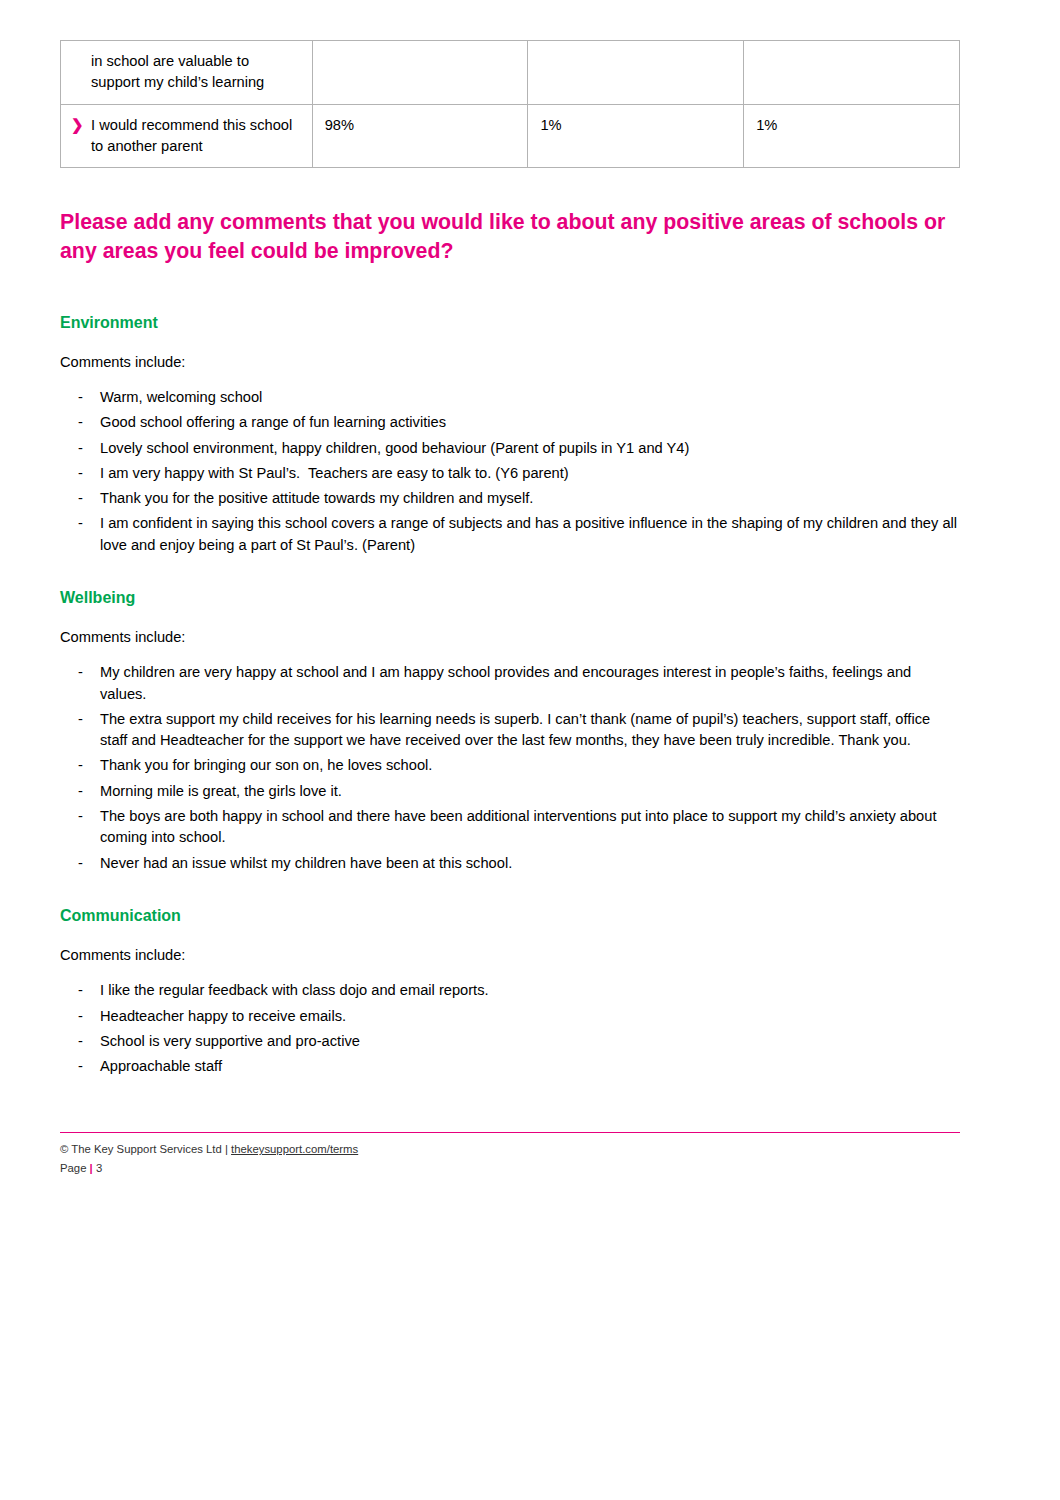| in school are valuable to support my child’s learning | | | |
| ❯ I would recommend this school to another parent | 98% | 1% | 1% |
Please add any comments that you would like to about any positive areas of schools or any areas you feel could be improved?
Environment
Comments include:
Warm, welcoming school
Good school offering a range of fun learning activities
Lovely school environment, happy children, good behaviour (Parent of pupils in Y1 and Y4)
I am very happy with St Paul’s. Teachers are easy to talk to. (Y6 parent)
Thank you for the positive attitude towards my children and myself.
I am confident in saying this school covers a range of subjects and has a positive influence in the shaping of my children and they all love and enjoy being a part of St Paul’s. (Parent)
Wellbeing
Comments include:
My children are very happy at school and I am happy school provides and encourages interest in people’s faiths, feelings and values.
The extra support my child receives for his learning needs is superb. I can’t thank (name of pupil’s) teachers, support staff, office staff and Headteacher for the support we have received over the last few months, they have been truly incredible. Thank you.
Thank you for bringing our son on, he loves school.
Morning mile is great, the girls love it.
The boys are both happy in school and there have been additional interventions put into place to support my child’s anxiety about coming into school.
Never had an issue whilst my children have been at this school.
Communication
Comments include:
I like the regular feedback with class dojo and email reports.
Headteacher happy to receive emails.
School is very supportive and pro-active
Approachable staff
© The Key Support Services Ltd | thekeysupport.com/terms
Page | 3